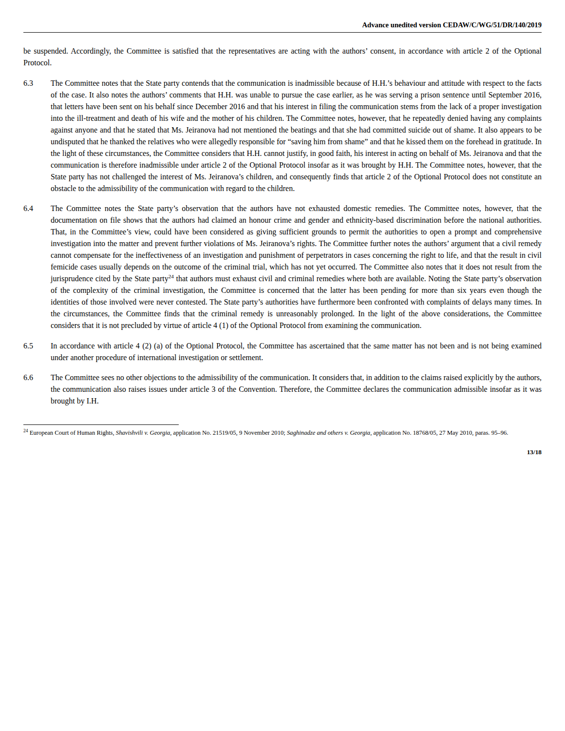Advance unedited version CEDAW/C/WG/51/DR/140/2019
be suspended. Accordingly, the Committee is satisfied that the representatives are acting with the authors’ consent, in accordance with article 2 of the Optional Protocol.
6.3
The Committee notes that the State party contends that the communication is inadmissible because of H.H.’s behaviour and attitude with respect to the facts of the case. It also notes the authors’ comments that H.H. was unable to pursue the case earlier, as he was serving a prison sentence until September 2016, that letters have been sent on his behalf since December 2016 and that his interest in filing the communication stems from the lack of a proper investigation into the ill-treatment and death of his wife and the mother of his children. The Committee notes, however, that he repeatedly denied having any complaints against anyone and that he stated that Ms. Jeiranova had not mentioned the beatings and that she had committed suicide out of shame. It also appears to be undisputed that he thanked the relatives who were allegedly responsible for “saving him from shame” and that he kissed them on the forehead in gratitude. In the light of these circumstances, the Committee considers that H.H. cannot justify, in good faith, his interest in acting on behalf of Ms. Jeiranova and that the communication is therefore inadmissible under article 2 of the Optional Protocol insofar as it was brought by H.H. The Committee notes, however, that the State party has not challenged the interest of Ms. Jeiranova’s children, and consequently finds that article 2 of the Optional Protocol does not constitute an obstacle to the admissibility of the communication with regard to the children.
6.4
The Committee notes the State party’s observation that the authors have not exhausted domestic remedies. The Committee notes, however, that the documentation on file shows that the authors had claimed an honour crime and gender and ethnicity-based discrimination before the national authorities. That, in the Committee’s view, could have been considered as giving sufficient grounds to permit the authorities to open a prompt and comprehensive investigation into the matter and prevent further violations of Ms. Jeiranova’s rights. The Committee further notes the authors’ argument that a civil remedy cannot compensate for the ineffectiveness of an investigation and punishment of perpetrators in cases concerning the right to life, and that the result in civil femicide cases usually depends on the outcome of the criminal trial, which has not yet occurred. The Committee also notes that it does not result from the jurisprudence cited by the State party24 that authors must exhaust civil and criminal remedies where both are available. Noting the State party’s observation of the complexity of the criminal investigation, the Committee is concerned that the latter has been pending for more than six years even though the identities of those involved were never contested. The State party’s authorities have furthermore been confronted with complaints of delays many times. In the circumstances, the Committee finds that the criminal remedy is unreasonably prolonged. In the light of the above considerations, the Committee considers that it is not precluded by virtue of article 4 (1) of the Optional Protocol from examining the communication.
6.5
In accordance with article 4 (2) (a) of the Optional Protocol, the Committee has ascertained that the same matter has not been and is not being examined under another procedure of international investigation or settlement.
6.6
The Committee sees no other objections to the admissibility of the communication. It considers that, in addition to the claims raised explicitly by the authors, the communication also raises issues under article 3 of the Convention. Therefore, the Committee declares the communication admissible insofar as it was brought by I.H.
24 European Court of Human Rights, Shavishvili v. Georgia, application No. 21519/05, 9 November 2010; Saghinadze and others v. Georgia, application No. 18768/05, 27 May 2010, paras. 95–96.
13/18